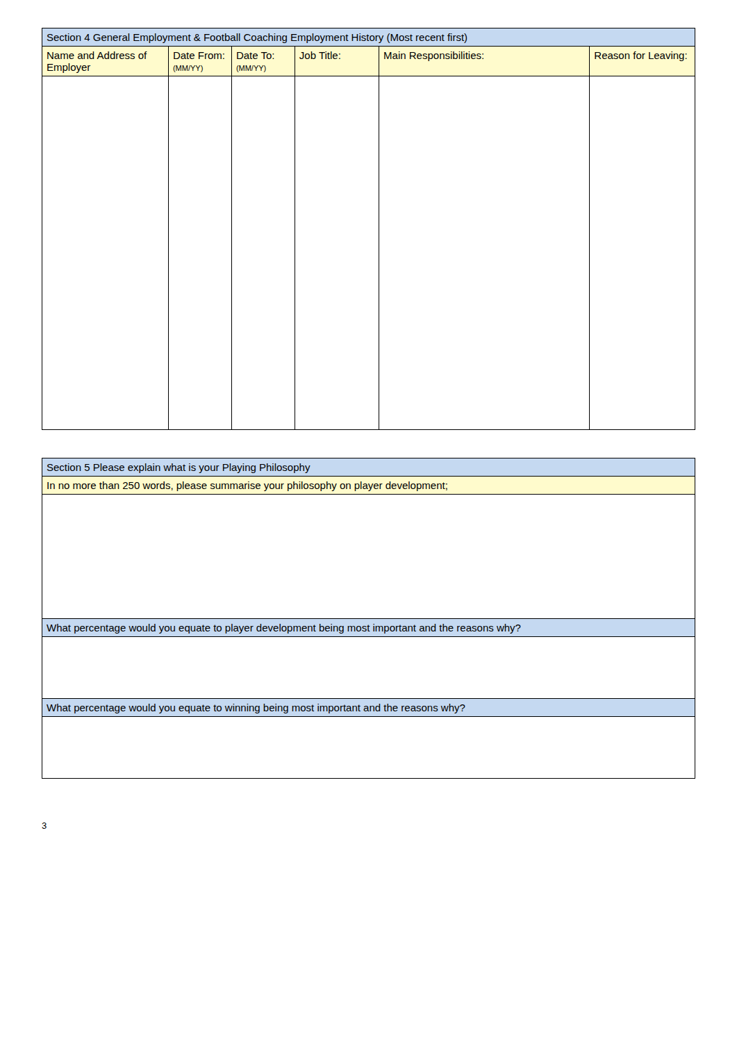| Section 4 General Employment & Football Coaching Employment History (Most recent first) |
| Name and Address of Employer | Date From: (MM/YY) | Date To: (MM/YY) | Job Title: | Main Responsibilities: | Reason for Leaving: |
| Section 5 Please explain what is your Playing Philosophy |
| In no more than 250 words, please summarise your philosophy on player development; |
| What percentage would you equate to player development being most important and the reasons why? |
| What percentage would you equate to winning being most important and the reasons why? |
3